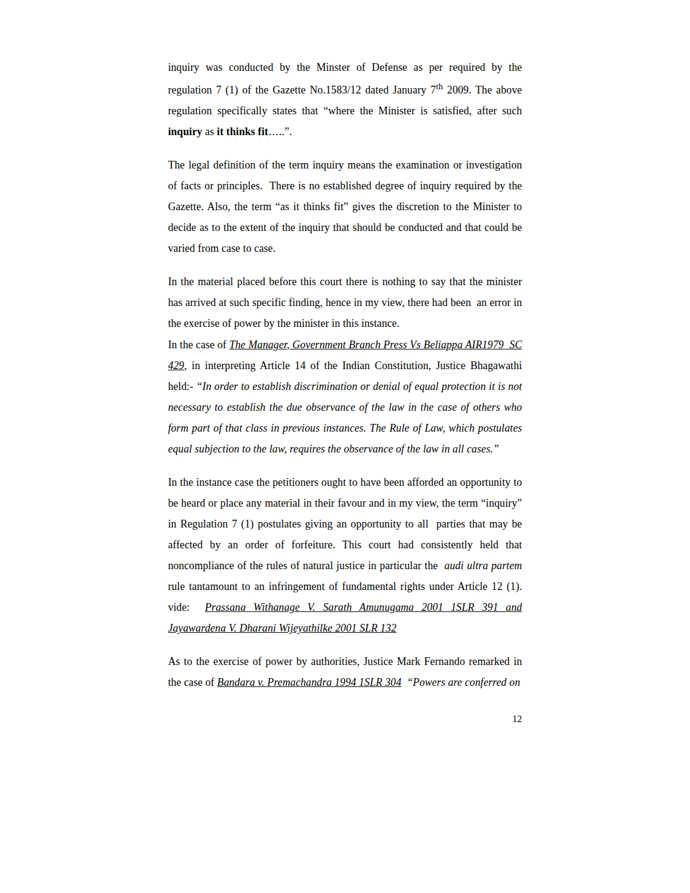inquiry was conducted by the Minster of Defense as per required by the regulation 7 (1) of the Gazette No.1583/12 dated January 7th 2009. The above regulation specifically states that “where the Minister is satisfied, after such inquiry as it thinks fit…..”.
The legal definition of the term inquiry means the examination or investigation of facts or principles. There is no established degree of inquiry required by the Gazette. Also, the term “as it thinks fit” gives the discretion to the Minister to decide as to the extent of the inquiry that should be conducted and that could be varied from case to case.
In the material placed before this court there is nothing to say that the minister has arrived at such specific finding, hence in my view, there had been an error in the exercise of power by the minister in this instance.
In the case of The Manager, Government Branch Press Vs Beliappa AIR1979 SC 429, in interpreting Article 14 of the Indian Constitution, Justice Bhagawathi held:- “In order to establish discrimination or denial of equal protection it is not necessary to establish the due observance of the law in the case of others who form part of that class in previous instances. The Rule of Law, which postulates equal subjection to the law, requires the observance of the law in all cases.”
In the instance case the petitioners ought to have been afforded an opportunity to be heard or place any material in their favour and in my view, the term “inquiry” in Regulation 7 (1) postulates giving an opportunity to all parties that may be affected by an order of forfeiture. This court had consistently held that noncompliance of the rules of natural justice in particular the audi ultra partem rule tantamount to an infringement of fundamental rights under Article 12 (1). vide: Prassana Withanage V. Sarath Amunugama 2001 1SLR 391 and Jayawardena V. Dharani Wijeyathilke 2001 SLR 132
As to the exercise of power by authorities, Justice Mark Fernando remarked in the case of Bandara v. Premachandra 1994 1SLR 304 “Powers are conferred on
12